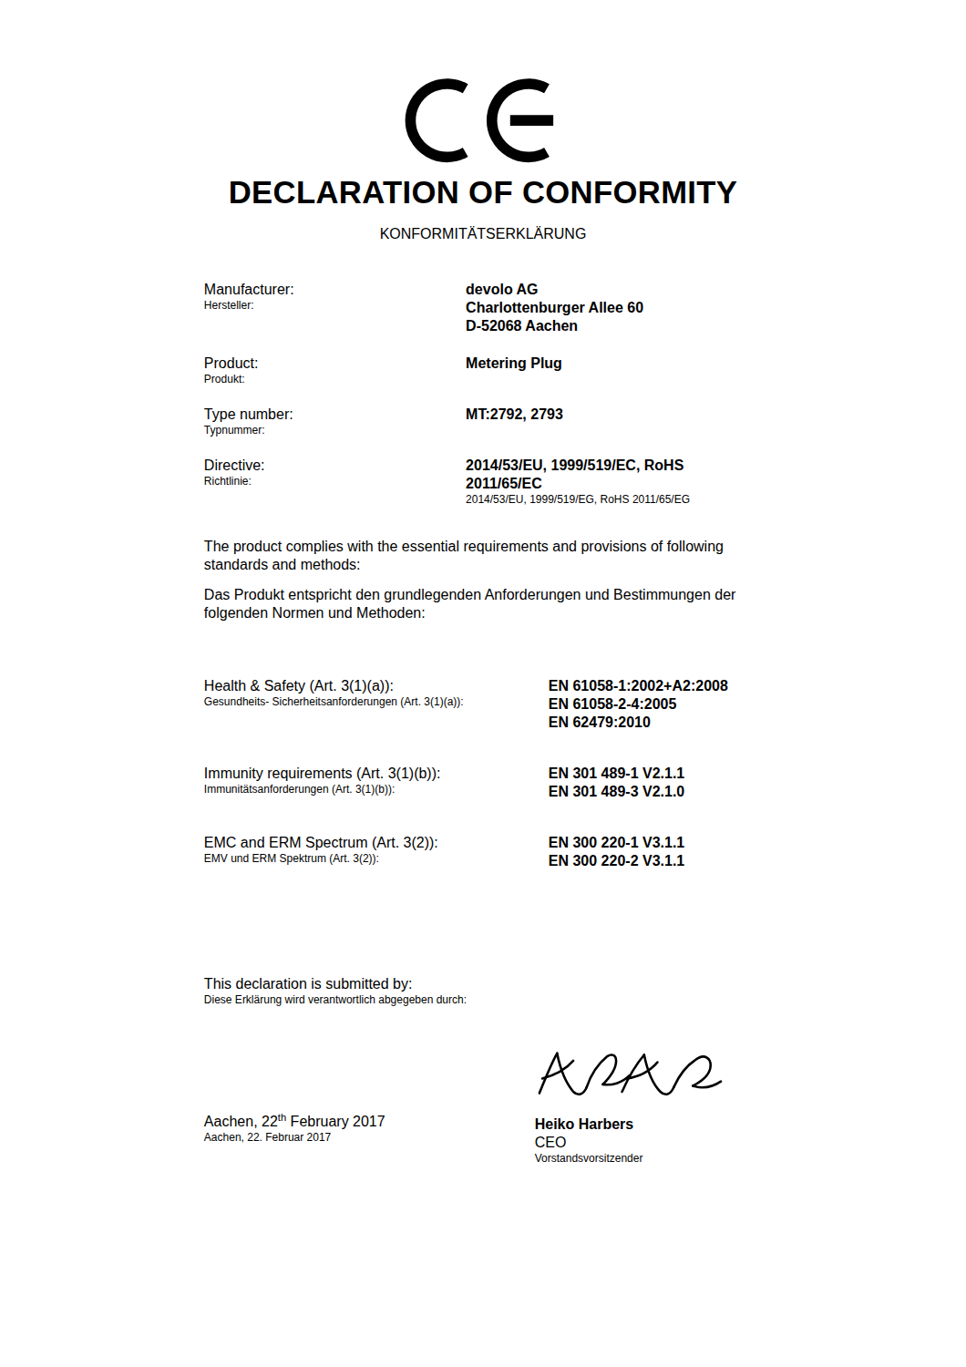DECLARATION OF CONFORMITY
KONFORMITÄTSERKLÄRUNG
| Manufacturer: Hersteller: | devolo AG Charlottenburger Allee 60 D-52068 Aachen |
| Product: Produkt: | Metering Plug |
| Type number: Typnummer: | MT:2792, 2793 |
| Directive: Richtlinie: | 2014/53/EU, 1999/519/EC, RoHS 2011/65/EC 2014/53/EU, 1999/519/EG, RoHS 2011/65/EG |
The product complies with the essential requirements and provisions of following standards and methods:
Das Produkt entspricht den grundlegenden Anforderungen und Bestimmungen der folgenden Normen und Methoden:
| Health & Safety (Art. 3(1)(a)): Gesundheits- Sicherheitsanforderungen (Art. 3(1)(a)): | EN 61058-1:2002+A2:2008 EN 61058-2-4:2005 EN 62479:2010 |
| Immunity requirements (Art. 3(1)(b)): Immunitätsanforderungen (Art. 3(1)(b)): | EN 301 489-1 V2.1.1 EN 301 489-3 V2.1.0 |
| EMC and ERM Spectrum (Art. 3(2)): EMV und ERM Spektrum (Art. 3(2)): | EN 300 220-1 V3.1.1 EN 300 220-2 V3.1.1 |
This declaration is submitted by:
Diese Erklärung wird verantwortlich abgegeben durch:
| Aachen, 22 th February 2017 Aachen, 22. Februar 2017 | Heiko Harbers CEO Vorstandsvorsitzender |